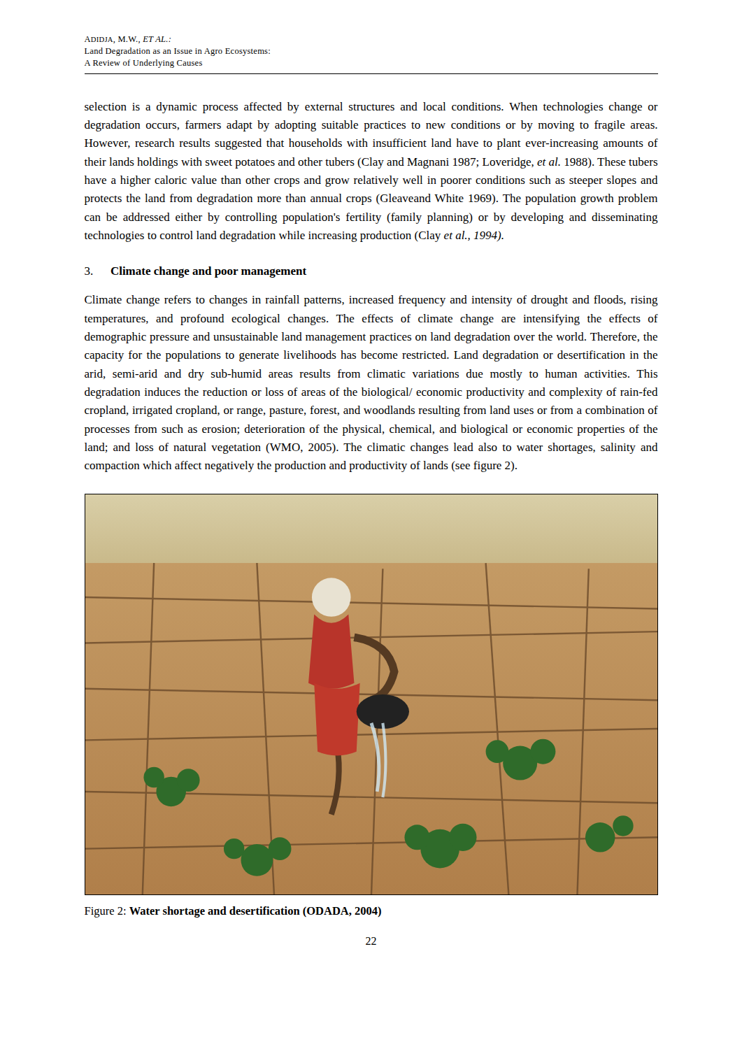ADIDJA, M.W., et al.:
Land Degradation as an Issue in Agro Ecosystems:
A Review of Underlying Causes
selection is a dynamic process affected by external structures and local conditions. When technologies change or degradation occurs, farmers adapt by adopting suitable practices to new conditions or by moving to fragile areas. However, research results suggested that households with insufficient land have to plant ever-increasing amounts of their lands holdings with sweet potatoes and other tubers (Clay and Magnani 1987; Loveridge, et al. 1988). These tubers have a higher caloric value than other crops and grow relatively well in poorer conditions such as steeper slopes and protects the land from degradation more than annual crops (Gleaveand White 1969). The population growth problem can be addressed either by controlling population's fertility (family planning) or by developing and disseminating technologies to control land degradation while increasing production (Clay et al., 1994).
3. Climate change and poor management
Climate change refers to changes in rainfall patterns, increased frequency and intensity of drought and floods, rising temperatures, and profound ecological changes. The effects of climate change are intensifying the effects of demographic pressure and unsustainable land management practices on land degradation over the world. Therefore, the capacity for the populations to generate livelihoods has become restricted. Land degradation or desertification in the arid, semi-arid and dry sub-humid areas results from climatic variations due mostly to human activities. This degradation induces the reduction or loss of areas of the biological/ economic productivity and complexity of rain-fed cropland, irrigated cropland, or range, pasture, forest, and woodlands resulting from land uses or from a combination of processes from such as erosion; deterioration of the physical, chemical, and biological or economic properties of the land; and loss of natural vegetation (WMO, 2005). The climatic changes lead also to water shortages, salinity and compaction which affect negatively the production and productivity of lands (see figure 2).
Figure 2: Water shortage and desertification (ODADA, 2004)
22